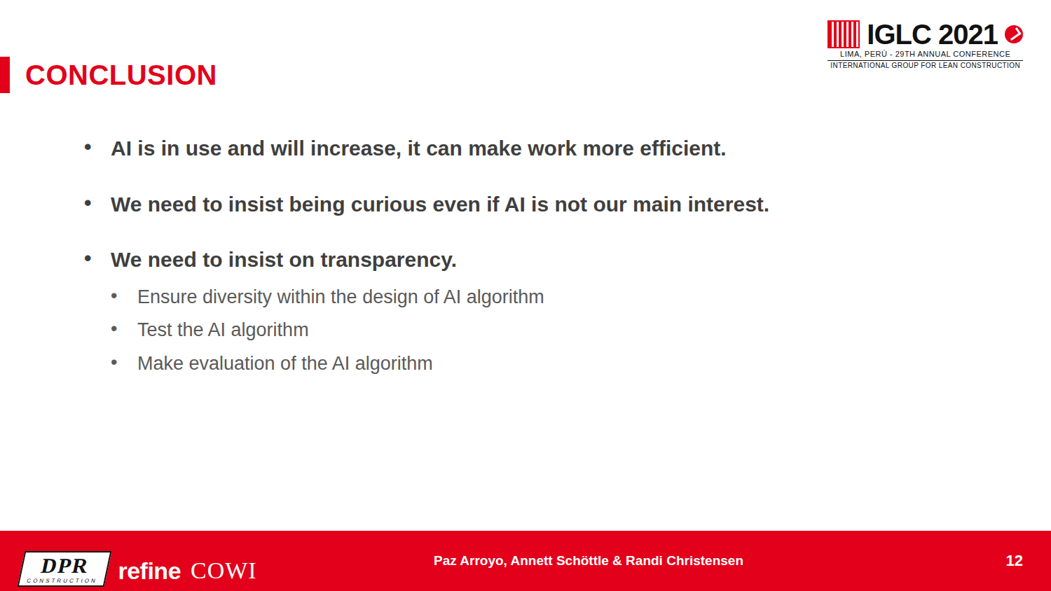IGLC 2021
LIMA, PERÚ - 29TH ANNUAL CONFERENCE
INTERNATIONAL GROUP FOR LEAN CONSTRUCTION
CONCLUSION
AI is in use and will increase, it can make work more efficient.
We need to insist being curious even if AI is not our main interest.
We need to insist on transparency.
Ensure diversity within the design of AI algorithm
Test the AI algorithm
Make evaluation of the AI algorithm
DPR
CONSTRUCTION
refine
COWI
Paz Arroyo, Annett Schöttle & Randi Christensen
12